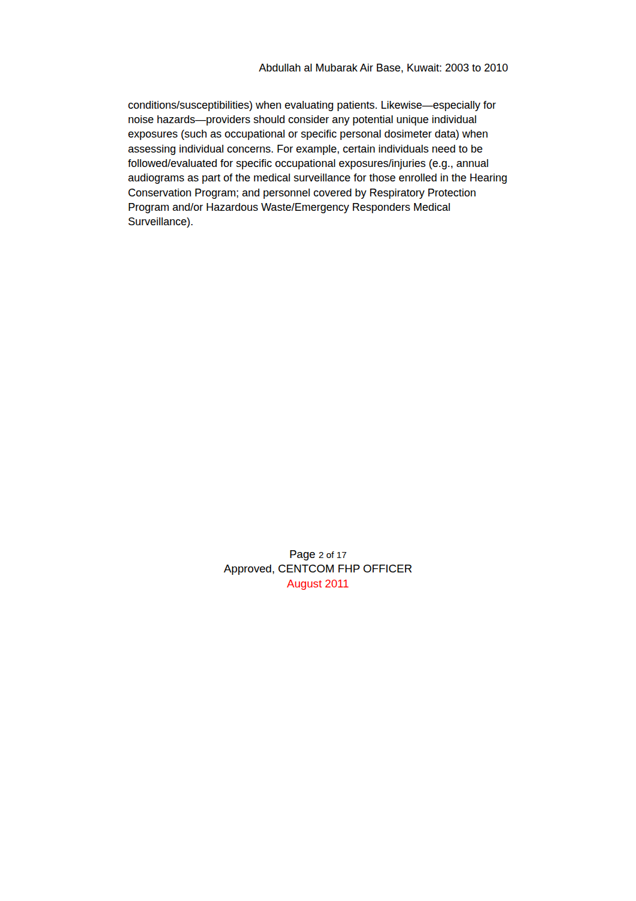Abdullah al Mubarak Air Base, Kuwait: 2003 to 2010
conditions/susceptibilities) when evaluating patients. Likewise—especially for noise hazards—providers should consider any potential unique individual exposures (such as occupational or specific personal dosimeter data) when assessing individual concerns. For example, certain individuals need to be followed/evaluated for specific occupational exposures/injuries (e.g., annual audiograms as part of the medical surveillance for those enrolled in the Hearing Conservation Program; and personnel covered by Respiratory Protection Program and/or Hazardous Waste/Emergency Responders Medical Surveillance).
Page 2 of 17
Approved, CENTCOM FHP OFFICER
August 2011